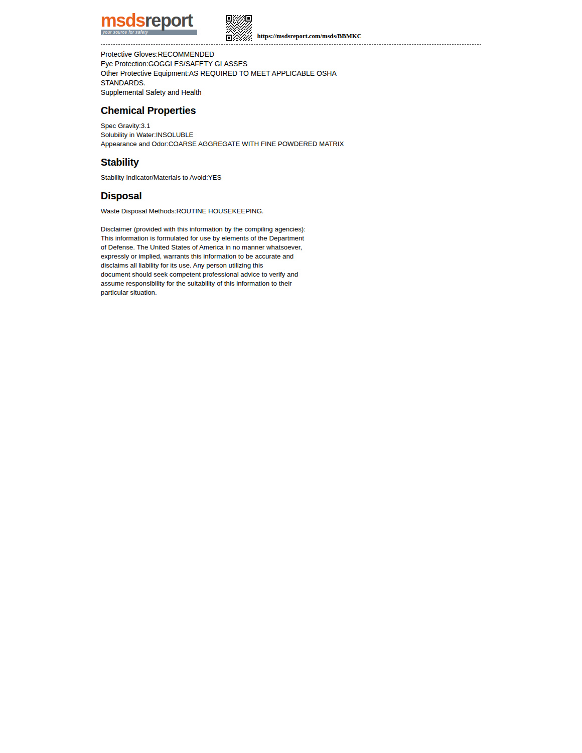msds report
your source for safety
https://msdsreport.com/msds/BBMKC
Protective Gloves:RECOMMENDED
Eye Protection:GOGGLES/SAFETY GLASSES
Other Protective Equipment:AS REQUIRED TO MEET APPLICABLE OSHA
STANDARDS.
Supplemental Safety and Health
Chemical Properties
Spec Gravity:3.1
Solubility in Water:INSOLUBLE
Appearance and Odor:COARSE AGGREGATE WITH FINE POWDERED MATRIX
Stability
Stability Indicator/Materials to Avoid:YES
Disposal
Waste Disposal Methods:ROUTINE HOUSEKEEPING.
Disclaimer (provided with this information by the compiling agencies):
This information is formulated for use by elements of the Department
of Defense. The United States of America in no manner whatsoever,
expressly or implied, warrants this information to be accurate and
disclaims all liability for its use. Any person utilizing this
document should seek competent professional advice to verify and
assume responsibility for the suitability of this information to their
particular situation.